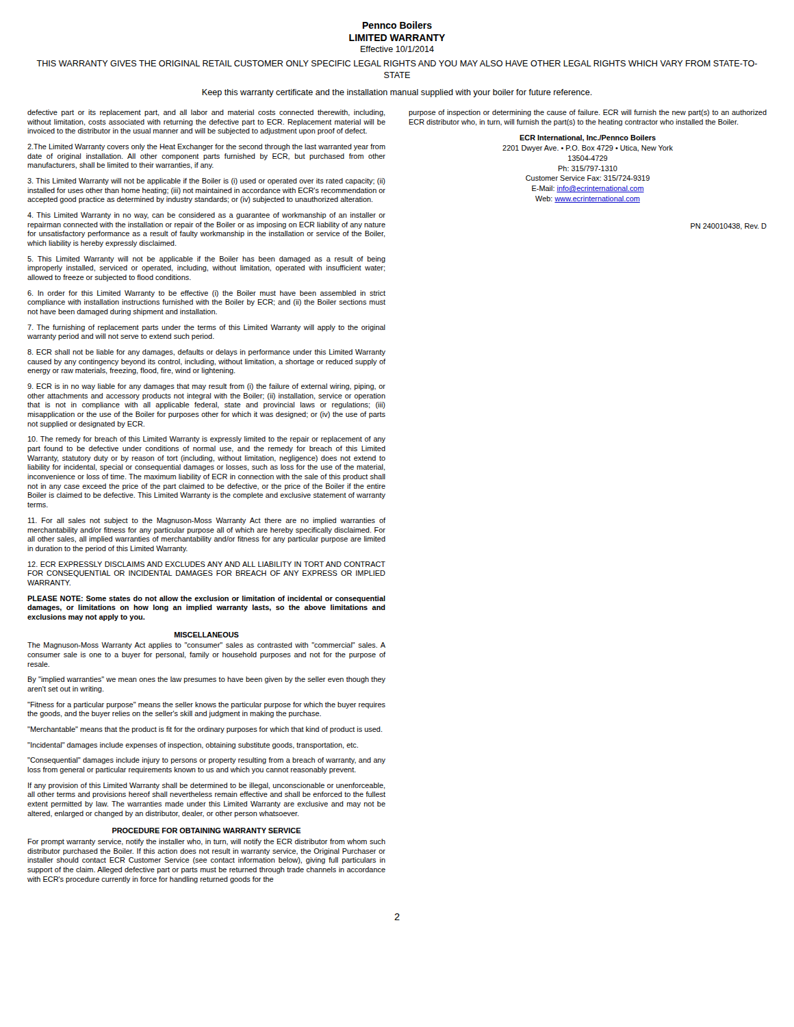Pennco Boilers
LIMITED WARRANTY
Effective 10/1/2014
THIS WARRANTY GIVES THE ORIGINAL RETAIL CUSTOMER ONLY SPECIFIC LEGAL RIGHTS AND YOU MAY ALSO HAVE OTHER LEGAL RIGHTS WHICH VARY FROM STATE-TO-STATE
Keep this warranty certificate and the installation manual supplied with your boiler for future reference.
defective part or its replacement part, and all labor and material costs connected therewith, including, without limitation, costs associated with returning the defective part to ECR. Replacement material will be invoiced to the distributor in the usual manner and will be subjected to adjustment upon proof of defect.
2.The Limited Warranty covers only the Heat Exchanger for the second through the last warranted year from date of original installation. All other component parts furnished by ECR, but purchased from other manufacturers, shall be limited to their warranties, if any.
3. This Limited Warranty will not be applicable if the Boiler is (i) used or operated over its rated capacity; (ii) installed for uses other than home heating; (iii) not maintained in accordance with ECR's recommendation or accepted good practice as determined by industry standards; or (iv) subjected to unauthorized alteration.
4. This Limited Warranty in no way, can be considered as a guarantee of workmanship of an installer or repairman connected with the installation or repair of the Boiler or as imposing on ECR liability of any nature for unsatisfactory performance as a result of faulty workmanship in the installation or service of the Boiler, which liability is hereby expressly disclaimed.
5. This Limited Warranty will not be applicable if the Boiler has been damaged as a result of being improperly installed, serviced or operated, including, without limitation, operated with insufficient water; allowed to freeze or subjected to flood conditions.
6. In order for this Limited Warranty to be effective (i) the Boiler must have been assembled in strict compliance with installation instructions furnished with the Boiler by ECR; and (ii) the Boiler sections must not have been damaged during shipment and installation.
7. The furnishing of replacement parts under the terms of this Limited Warranty will apply to the original warranty period and will not serve to extend such period.
8. ECR shall not be liable for any damages, defaults or delays in performance under this Limited Warranty caused by any contingency beyond its control, including, without limitation, a shortage or reduced supply of energy or raw materials, freezing, flood, fire, wind or lightening.
9. ECR is in no way liable for any damages that may result from (i) the failure of external wiring, piping, or other attachments and accessory products not integral with the Boiler; (ii) installation, service or operation that is not in compliance with all applicable federal, state and provincial laws or regulations; (iii) misapplication or the use of the Boiler for purposes other for which it was designed; or (iv) the use of parts not supplied or designated by ECR.
10. The remedy for breach of this Limited Warranty is expressly limited to the repair or replacement of any part found to be defective under conditions of normal use, and the remedy for breach of this Limited Warranty, statutory duty or by reason of tort (including, without limitation, negligence) does not extend to liability for incidental, special or consequential damages or losses, such as loss for the use of the material, inconvenience or loss of time. The maximum liability of ECR in connection with the sale of this product shall not in any case exceed the price of the part claimed to be defective, or the price of the Boiler if the entire Boiler is claimed to be defective. This Limited Warranty is the complete and exclusive statement of warranty terms.
11. For all sales not subject to the Magnuson-Moss Warranty Act there are no implied warranties of merchantability and/or fitness for any particular purpose all of which are hereby specifically disclaimed. For all other sales, all implied warranties of merchantability and/or fitness for any particular purpose are limited in duration to the period of this Limited Warranty.
12. ECR EXPRESSLY DISCLAIMS AND EXCLUDES ANY AND ALL LIABILITY IN TORT AND CONTRACT FOR CONSEQUENTIAL OR INCIDENTAL DAMAGES FOR BREACH OF ANY EXPRESS OR IMPLIED WARRANTY.
PLEASE NOTE: Some states do not allow the exclusion or limitation of incidental or consequential damages, or limitations on how long an implied warranty lasts, so the above limitations and exclusions may not apply to you.
MISCELLANEOUS
The Magnuson-Moss Warranty Act applies to "consumer" sales as contrasted with "commercial" sales. A consumer sale is one to a buyer for personal, family or household purposes and not for the purpose of resale.
By "implied warranties" we mean ones the law presumes to have been given by the seller even though they aren't set out in writing.
"Fitness for a particular purpose" means the seller knows the particular purpose for which the buyer requires the goods, and the buyer relies on the seller's skill and judgment in making the purchase.
"Merchantable" means that the product is fit for the ordinary purposes for which that kind of product is used.
"Incidental" damages include expenses of inspection, obtaining substitute goods, transportation, etc.
"Consequential" damages include injury to persons or property resulting from a breach of warranty, and any loss from general or particular requirements known to us and which you cannot reasonably prevent.
If any provision of this Limited Warranty shall be determined to be illegal, unconscionable or unenforceable, all other terms and provisions hereof shall nevertheless remain effective and shall be enforced to the fullest extent permitted by law. The warranties made under this Limited Warranty are exclusive and may not be altered, enlarged or changed by an distributor, dealer, or other person whatsoever.
PROCEDURE FOR OBTAINING WARRANTY SERVICE
For prompt warranty service, notify the installer who, in turn, will notify the ECR distributor from whom such distributor purchased the Boiler. If this action does not result in warranty service, the Original Purchaser or installer should contact ECR Customer Service (see contact information below), giving full particulars in support of the claim. Alleged defective part or parts must be returned through trade channels in accordance with ECR's procedure currently in force for handling returned goods for the
purpose of inspection or determining the cause of failure. ECR will furnish the new part(s) to an authorized ECR distributor who, in turn, will furnish the part(s) to the heating contractor who installed the Boiler.
ECR International, Inc./Pennco Boilers
2201 Dwyer Ave. • P.O. Box 4729 • Utica, New York
13504-4729
Ph: 315/797-1310
Customer Service Fax: 315/724-9319
E-Mail: info@ecrinternational.com
Web: www.ecrinternational.com
PN 240010438, Rev. D
2